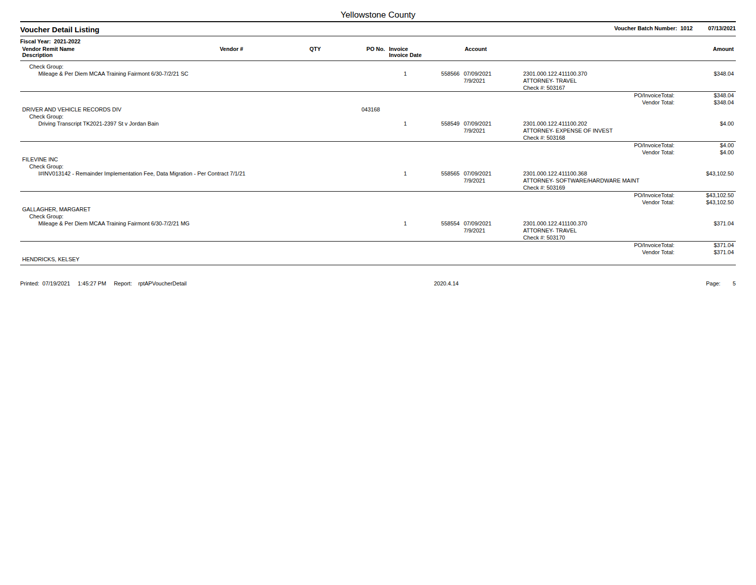Yellowstone County
Voucher Detail Listing
Voucher Batch Number: 1012 07/13/2021
Fiscal Year: 2021-2022
| Vendor Remit Name Description | Vendor # | QTY | PO No. | Invoice Invoice Date | Account | Amount |
| --- | --- | --- | --- | --- | --- | --- |
| Check Group: |
| Mileage & Per Diem MCAA Training Fairmont 6/30-7/2/21 SC | | 1 | 558566 | 07/09/2021 | 2301.000.122.411100.370 | $348.04 |
| | | | | 7/9/2021 | ATTORNEY- TRAVEL | |
| | | | | | Check #: 503167 | |
| | PO/InvoiceTotal: | $348.04 |
| | Vendor Total: | $348.04 |
| DRIVER AND VEHICLE RECORDS DIV | 043168 | |
| Check Group: |
| Driving Transcript TK2021-2397 St v Jordan Bain | | 1 | 558549 | 07/09/2021 | 2301.000.122.411100.202 | $4.00 |
| | | | | 7/9/2021 | ATTORNEY- EXPENSE OF INVEST | |
| | | | | | Check #: 503168 | |
| | PO/InvoiceTotal: | $4.00 |
| | Vendor Total: | $4.00 |
| FILEVINE INC | | |
| Check Group: |
| I#INV013142 - Remainder Implementation Fee, Data Migration - Per Contract 7/1/21 | | 1 | 558565 | 07/09/2021 | 2301.000.122.411100.368 | $43,102.50 |
| | | | | 7/9/2021 | ATTORNEY- SOFTWARE/HARDWARE MAINT | |
| | | | | | Check #: 503169 | |
| | PO/InvoiceTotal: | $43,102.50 |
| | Vendor Total: | $43,102.50 |
| GALLAGHER, MARGARET | | |
| Check Group: |
| Mileage & Per Diem MCAA Training Fairmont 6/30-7/2/21 MG | | 1 | 558554 | 07/09/2021 | 2301.000.122.411100.370 | $371.04 |
| | | | | 7/9/2021 | ATTORNEY- TRAVEL | |
| | | | | | Check #: 503170 | |
| | PO/InvoiceTotal: | $371.04 |
| | Vendor Total: | $371.04 |
| HENDRICKS, KELSEY | | |
Printed: 07/19/2021 1:45:27 PM Report: rptAPVoucherDetail
2020.4.14
Page: 5